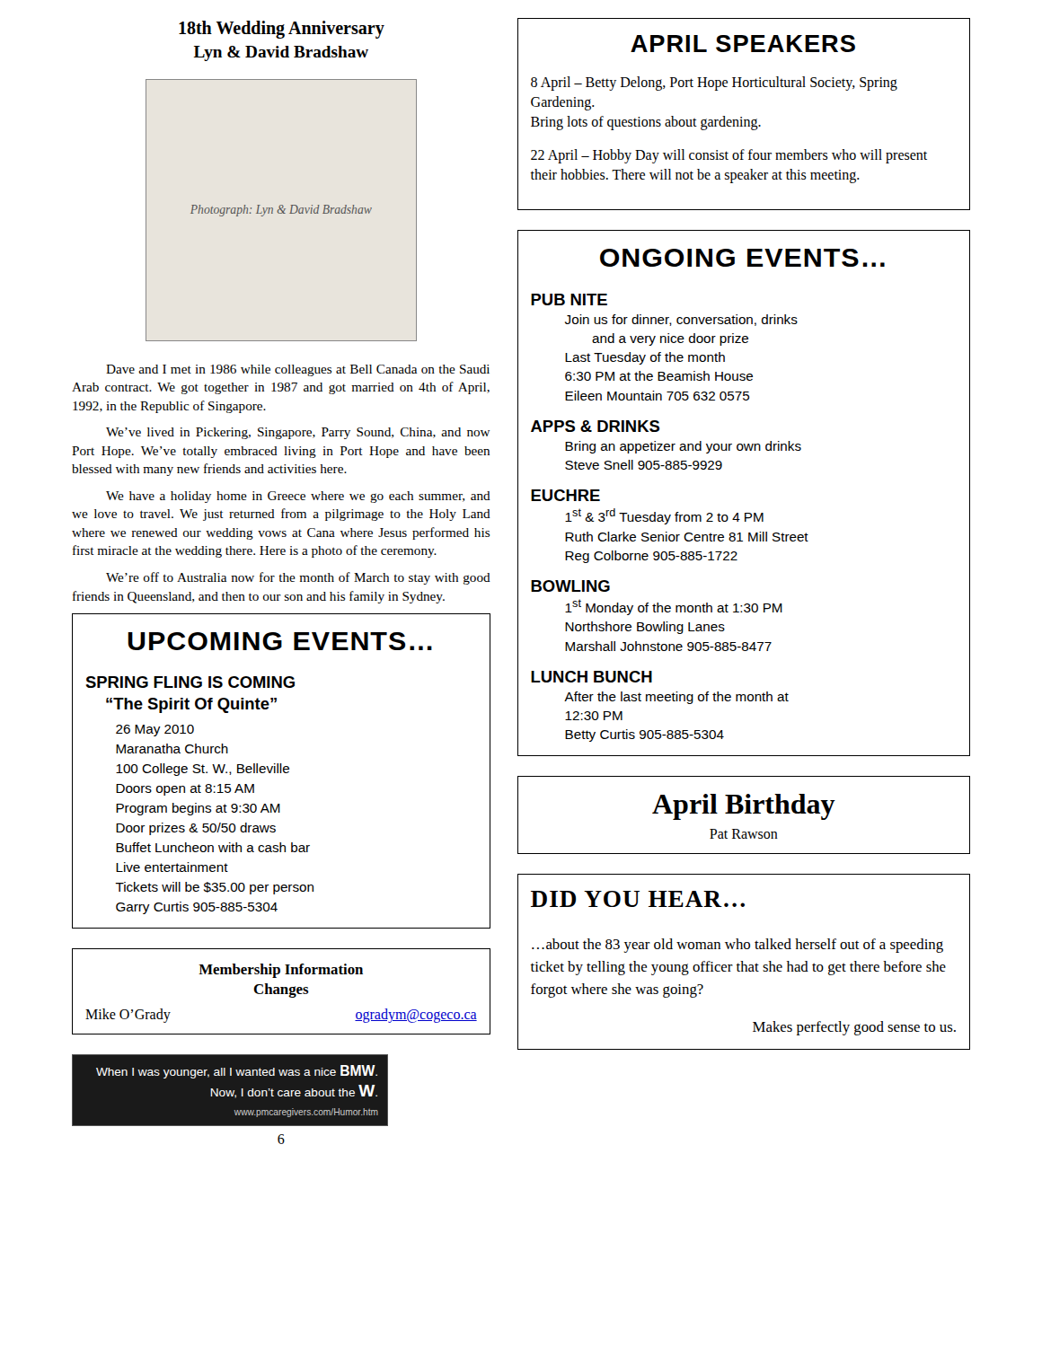18th Wedding Anniversary
Lyn & David Bradshaw
Photograph: Lyn & David Bradshaw
Dave and I met in 1986 while colleagues at Bell Canada on the Saudi Arab contract. We got together in 1987 and got married on 4th of April, 1992, in the Republic of Singapore.
We’ve lived in Pickering, Singapore, Parry Sound, China, and now Port Hope. We’ve totally embraced living in Port Hope and have been blessed with many new friends and activities here.
We have a holiday home in Greece where we go each summer, and we love to travel. We just returned from a pilgrimage to the Holy Land where we renewed our wedding vows at Cana where Jesus performed his first miracle at the wedding there. Here is a photo of the ceremony.
We’re off to Australia now for the month of March to stay with good friends in Queensland, and then to our son and his family in Sydney.
UPCOMING EVENTS…
SPRING FLING IS COMING
“The Spirit Of Quinte”
26 May 2010
Maranatha Church
100 College St. W., Belleville
Doors open at 8:15 AM
Program begins at 9:30 AM
Door prizes & 50/50 draws
Buffet Luncheon with a cash bar
Live entertainment
Tickets will be $35.00 per person
Garry Curtis 905-885-5304
Membership Information
Changes
Mike O’Grady ogradym@cogeco.ca
When I was younger, all I wanted was a nice BMW.
Now, I don’t care about the W.
www.pmcaregivers.com/Humor.htm
6
APRIL SPEAKERS
8 April – Betty Delong, Port Hope Horticultural Society, Spring Gardening.
Bring lots of questions about gardening.
22 April – Hobby Day will consist of four members who will present their hobbies. There will not be a speaker at this meeting.
ONGOING EVENTS…
PUB NITE
Join us for dinner, conversation, drinks
and a very nice door prize
Last Tuesday of the month
6:30 PM at the Beamish House
Eileen Mountain 705 632 0575
APPS & DRINKS
Bring an appetizer and your own drinks
Steve Snell 905-885-9929
EUCHRE
1st & 3rd Tuesday from 2 to 4 PM
Ruth Clarke Senior Centre 81 Mill Street
Reg Colborne 905-885-1722
BOWLING
1st Monday of the month at 1:30 PM
Northshore Bowling Lanes
Marshall Johnstone 905-885-8477
LUNCH BUNCH
After the last meeting of the month at
12:30 PM
Betty Curtis 905-885-5304
April Birthday
Pat Rawson
DID YOU HEAR…
…about the 83 year old woman who talked herself out of a speeding ticket by telling the young officer that she had to get there before she forgot where she was going?
Makes perfectly good sense to us.